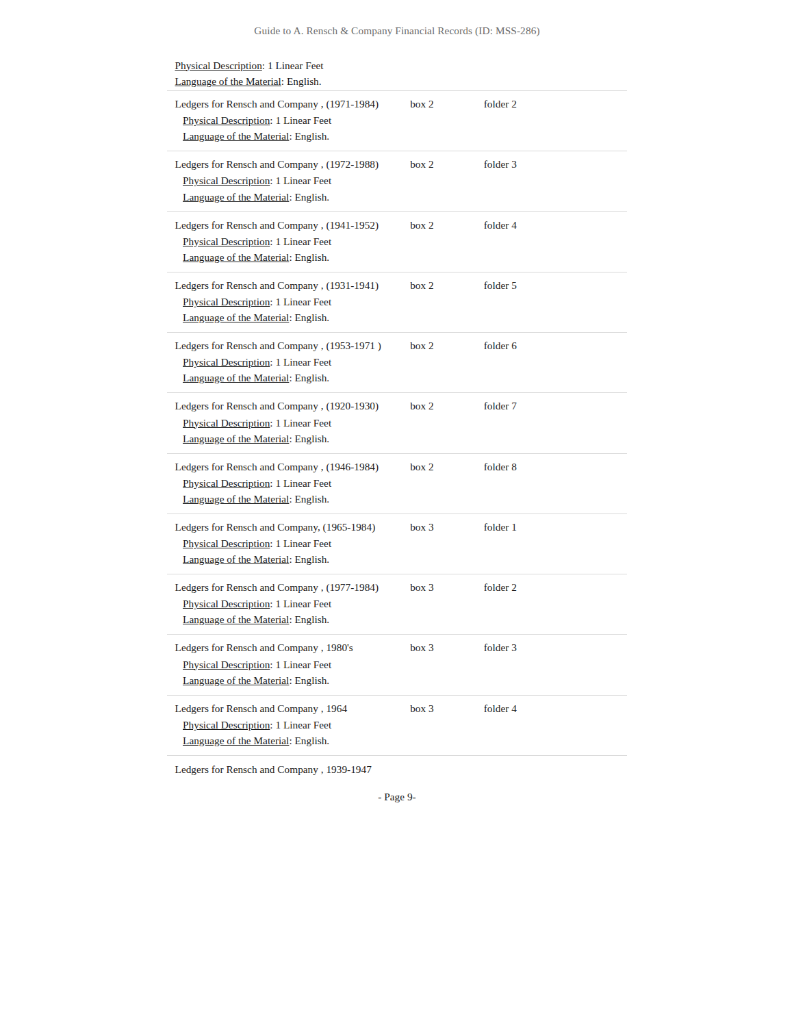Guide to A. Rensch & Company Financial Records (ID: MSS-286)
Physical Description: 1 Linear Feet
Language of the Material: English.
| Ledgers for Rensch and Company , (1971-1984) Physical Description : 1 Linear Feet Language of the Material : English. | box 2 | folder 2 |
| Ledgers for Rensch and Company , (1972-1988) Physical Description : 1 Linear Feet Language of the Material : English. | box 2 | folder 3 |
| Ledgers for Rensch and Company , (1941-1952) Physical Description : 1 Linear Feet Language of the Material : English. | box 2 | folder 4 |
| Ledgers for Rensch and Company , (1931-1941) Physical Description : 1 Linear Feet Language of the Material : English. | box 2 | folder 5 |
| Ledgers for Rensch and Company , (1953-1971 ) Physical Description : 1 Linear Feet Language of the Material : English. | box 2 | folder 6 |
| Ledgers for Rensch and Company , (1920-1930) Physical Description : 1 Linear Feet Language of the Material : English. | box 2 | folder 7 |
| Ledgers for Rensch and Company , (1946-1984) Physical Description : 1 Linear Feet Language of the Material : English. | box 2 | folder 8 |
| Ledgers for Rensch and Company, (1965-1984) Physical Description : 1 Linear Feet Language of the Material : English. | box 3 | folder 1 |
| Ledgers for Rensch and Company , (1977-1984) Physical Description : 1 Linear Feet Language of the Material : English. | box 3 | folder 2 |
| Ledgers for Rensch and Company , 1980's Physical Description : 1 Linear Feet Language of the Material : English. | box 3 | folder 3 |
| Ledgers for Rensch and Company , 1964 Physical Description : 1 Linear Feet Language of the Material : English. | box 3 | folder 4 |
Ledgers for Rensch and Company , 1939-1947
- Page 9-